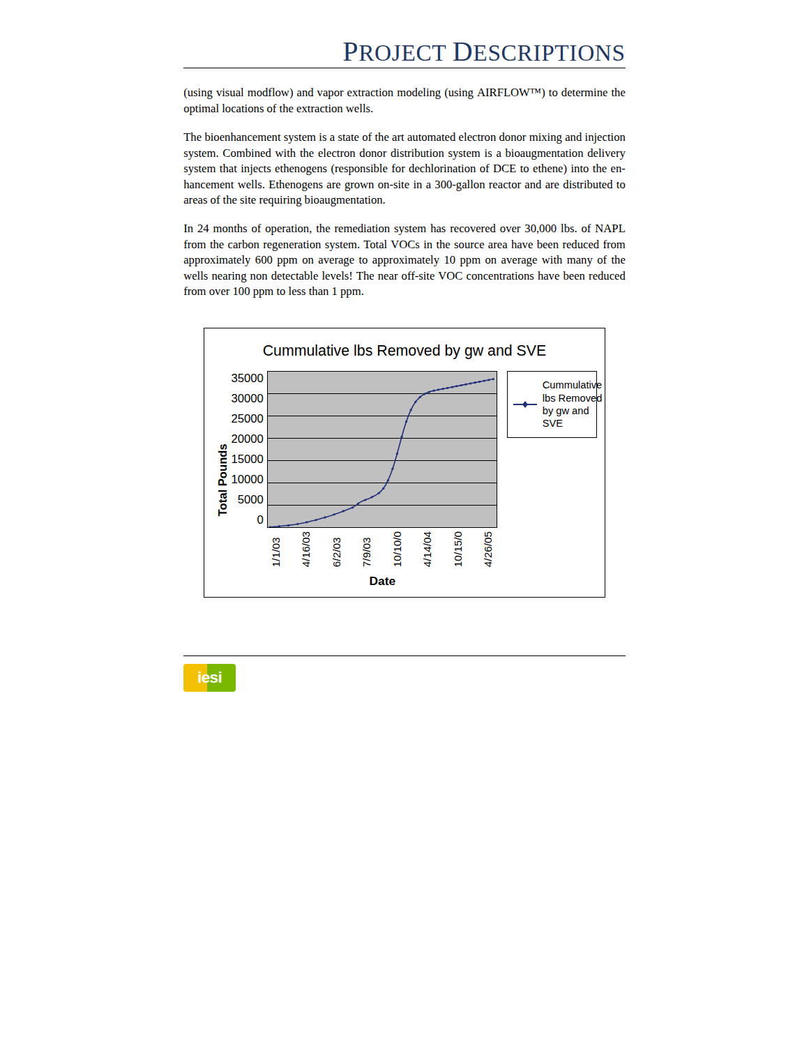PROJECT DESCRIPTIONS
(using visual modflow) and vapor extraction modeling (using AIRFLOW™) to determine the optimal locations of the extraction wells.
The bioenhancement system is a state of the art automated electron donor mixing and injection system. Combined with the electron donor distribution system is a bioaugmentation delivery system that injects ethenogens (responsible for dechlorination of DCE to ethene) into the enhancement wells. Ethenogens are grown on-site in a 300-gallon reactor and are distributed to areas of the site requiring bioaugmentation.
In 24 months of operation, the remediation system has recovered over 30,000 lbs. of NAPL from the carbon regeneration system. Total VOCs in the source area have been reduced from approximately 600 ppm on average to approximately 10 ppm on average with many of the wells nearing non detectable levels! The near off-site VOC concentrations have been reduced from over 100 ppm to less than 1 ppm.
Cummulative lbs Removed by gw and SVE
Total Pounds
35000
30000
25000
20000
15000
10000
5000
0
1/1/03 4/16/03 6/2/03 7/9/03 10/10/0 4/14/04 10/15/0 4/26/05
Date
Cummulative lbs Removed by gw and SVE
iesi